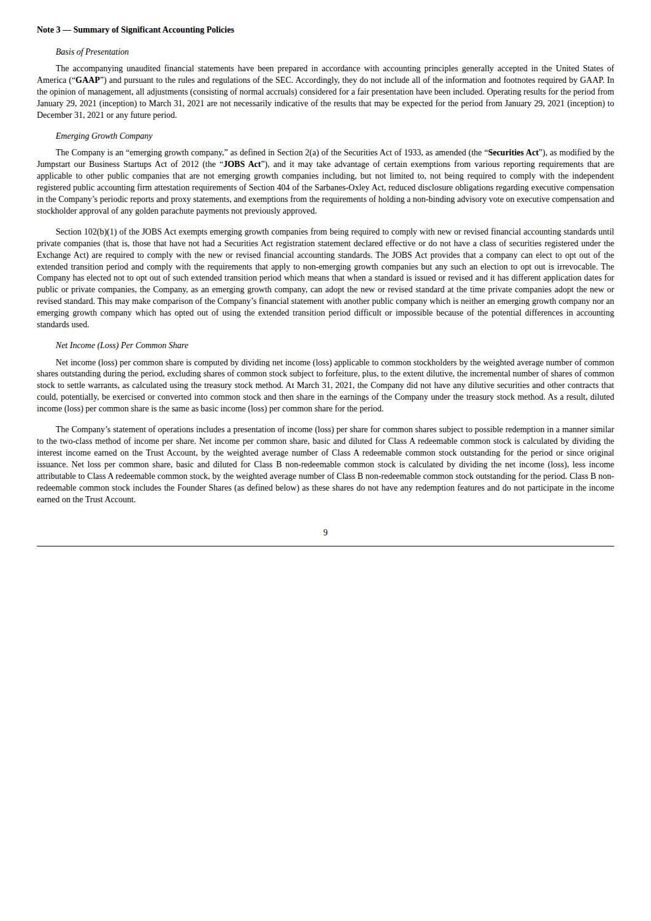Note 3 — Summary of Significant Accounting Policies
Basis of Presentation
The accompanying unaudited financial statements have been prepared in accordance with accounting principles generally accepted in the United States of America (“GAAP”) and pursuant to the rules and regulations of the SEC. Accordingly, they do not include all of the information and footnotes required by GAAP. In the opinion of management, all adjustments (consisting of normal accruals) considered for a fair presentation have been included. Operating results for the period from January 29, 2021 (inception) to March 31, 2021 are not necessarily indicative of the results that may be expected for the period from January 29, 2021 (inception) to December 31, 2021 or any future period.
Emerging Growth Company
The Company is an “emerging growth company,” as defined in Section 2(a) of the Securities Act of 1933, as amended (the “Securities Act”), as modified by the Jumpstart our Business Startups Act of 2012 (the “JOBS Act”), and it may take advantage of certain exemptions from various reporting requirements that are applicable to other public companies that are not emerging growth companies including, but not limited to, not being required to comply with the independent registered public accounting firm attestation requirements of Section 404 of the Sarbanes-Oxley Act, reduced disclosure obligations regarding executive compensation in the Company’s periodic reports and proxy statements, and exemptions from the requirements of holding a non-binding advisory vote on executive compensation and stockholder approval of any golden parachute payments not previously approved.
Section 102(b)(1) of the JOBS Act exempts emerging growth companies from being required to comply with new or revised financial accounting standards until private companies (that is, those that have not had a Securities Act registration statement declared effective or do not have a class of securities registered under the Exchange Act) are required to comply with the new or revised financial accounting standards. The JOBS Act provides that a company can elect to opt out of the extended transition period and comply with the requirements that apply to non-emerging growth companies but any such an election to opt out is irrevocable. The Company has elected not to opt out of such extended transition period which means that when a standard is issued or revised and it has different application dates for public or private companies, the Company, as an emerging growth company, can adopt the new or revised standard at the time private companies adopt the new or revised standard. This may make comparison of the Company’s financial statement with another public company which is neither an emerging growth company nor an emerging growth company which has opted out of using the extended transition period difficult or impossible because of the potential differences in accounting standards used.
Net Income (Loss) Per Common Share
Net income (loss) per common share is computed by dividing net income (loss) applicable to common stockholders by the weighted average number of common shares outstanding during the period, excluding shares of common stock subject to forfeiture, plus, to the extent dilutive, the incremental number of shares of common stock to settle warrants, as calculated using the treasury stock method. At March 31, 2021, the Company did not have any dilutive securities and other contracts that could, potentially, be exercised or converted into common stock and then share in the earnings of the Company under the treasury stock method. As a result, diluted income (loss) per common share is the same as basic income (loss) per common share for the period.
The Company’s statement of operations includes a presentation of income (loss) per share for common shares subject to possible redemption in a manner similar to the two-class method of income per share. Net income per common share, basic and diluted for Class A redeemable common stock is calculated by dividing the interest income earned on the Trust Account, by the weighted average number of Class A redeemable common stock outstanding for the period or since original issuance. Net loss per common share, basic and diluted for Class B non-redeemable common stock is calculated by dividing the net income (loss), less income attributable to Class A redeemable common stock, by the weighted average number of Class B non-redeemable common stock outstanding for the period. Class B non-redeemable common stock includes the Founder Shares (as defined below) as these shares do not have any redemption features and do not participate in the income earned on the Trust Account.
9